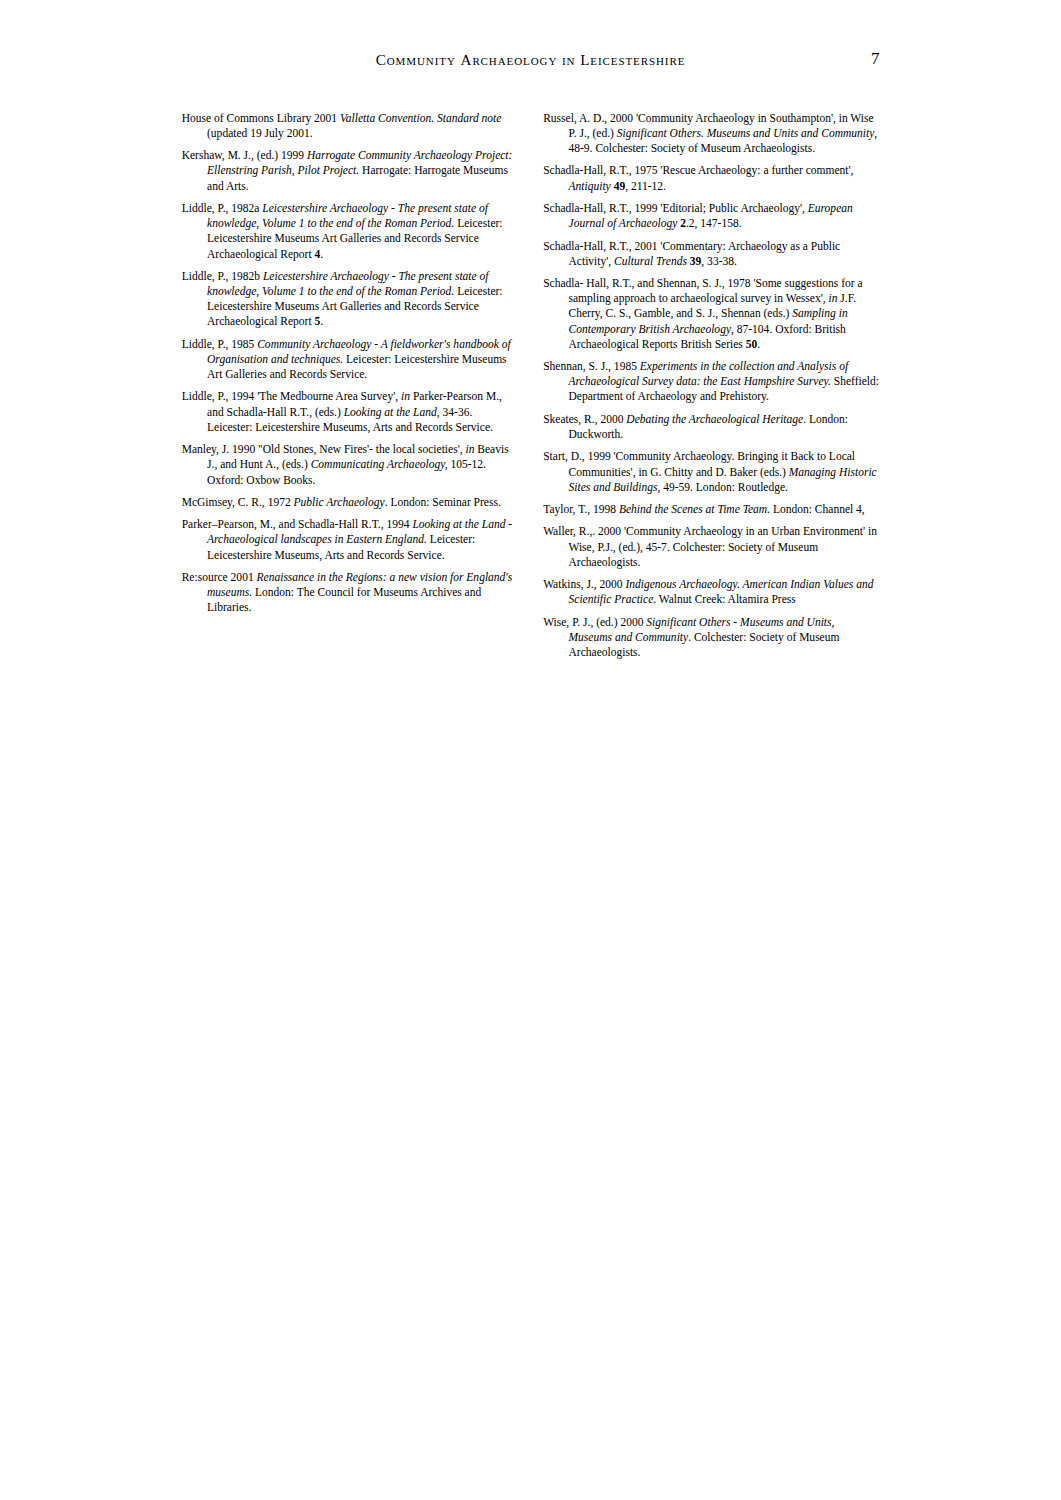Community Archaeology in Leicestershire
7
House of Commons Library 2001 Valletta Convention. Standard note (updated 19 July 2001.
Kershaw, M. J., (ed.) 1999 Harrogate Community Archaeology Project: Ellenstring Parish, Pilot Project. Harrogate: Harrogate Museums and Arts.
Liddle, P., 1982a Leicestershire Archaeology - The present state of knowledge, Volume 1 to the end of the Roman Period. Leicester: Leicestershire Museums Art Galleries and Records Service Archaeological Report 4.
Liddle, P., 1982b Leicestershire Archaeology - The present state of knowledge, Volume 1 to the end of the Roman Period. Leicester: Leicestershire Museums Art Galleries and Records Service Archaeological Report 5.
Liddle, P., 1985 Community Archaeology - A fieldworker's handbook of Organisation and techniques. Leicester: Leicestershire Museums Art Galleries and Records Service.
Liddle, P., 1994 'The Medbourne Area Survey', in Parker-Pearson M., and Schadla-Hall R.T., (eds.) Looking at the Land, 34-36. Leicester: Leicestershire Museums, Arts and Records Service.
Manley, J. 1990 "Old Stones, New Fires'- the local societies', in Beavis J., and Hunt A., (eds.) Communicating Archaeology, 105-12. Oxford: Oxbow Books.
McGimsey, C. R., 1972 Public Archaeology. London: Seminar Press.
Parker–Pearson, M., and Schadla-Hall R.T., 1994 Looking at the Land - Archaeological landscapes in Eastern England. Leicester: Leicestershire Museums, Arts and Records Service.
Re:source 2001 Renaissance in the Regions: a new vision for England's museums. London: The Council for Museums Archives and Libraries.
Russel, A. D., 2000 'Community Archaeology in Southampton', in Wise P. J., (ed.) Significant Others. Museums and Units and Community, 48-9. Colchester: Society of Museum Archaeologists.
Schadla-Hall, R.T., 1975 'Rescue Archaeology: a further comment', Antiquity 49, 211-12.
Schadla-Hall, R.T., 1999 'Editorial; Public Archaeology', European Journal of Archaeology 2.2, 147-158.
Schadla-Hall, R.T., 2001 'Commentary: Archaeology as a Public Activity', Cultural Trends 39, 33-38.
Schadla- Hall, R.T., and Shennan, S. J., 1978 'Some suggestions for a sampling approach to archaeological survey in Wessex', in J.F. Cherry, C. S., Gamble, and S. J., Shennan (eds.) Sampling in Contemporary British Archaeology, 87-104. Oxford: British Archaeological Reports British Series 50.
Shennan, S. J., 1985 Experiments in the collection and Analysis of Archaeological Survey data: the East Hampshire Survey. Sheffield: Department of Archaeology and Prehistory.
Skeates, R., 2000 Debating the Archaeological Heritage. London: Duckworth.
Start, D., 1999 'Community Archaeology. Bringing it Back to Local Communities', in G. Chitty and D. Baker (eds.) Managing Historic Sites and Buildings, 49-59. London: Routledge.
Taylor, T., 1998 Behind the Scenes at Time Team. London: Channel 4,
Waller, R.,. 2000 'Community Archaeology in an Urban Environment' in Wise, P.J., (ed.), 45-7. Colchester: Society of Museum Archaeologists.
Watkins, J., 2000 Indigenous Archaeology. American Indian Values and Scientific Practice. Walnut Creek: Altamira Press
Wise, P. J., (ed.) 2000 Significant Others - Museums and Units, Museums and Community. Colchester: Society of Museum Archaeologists.